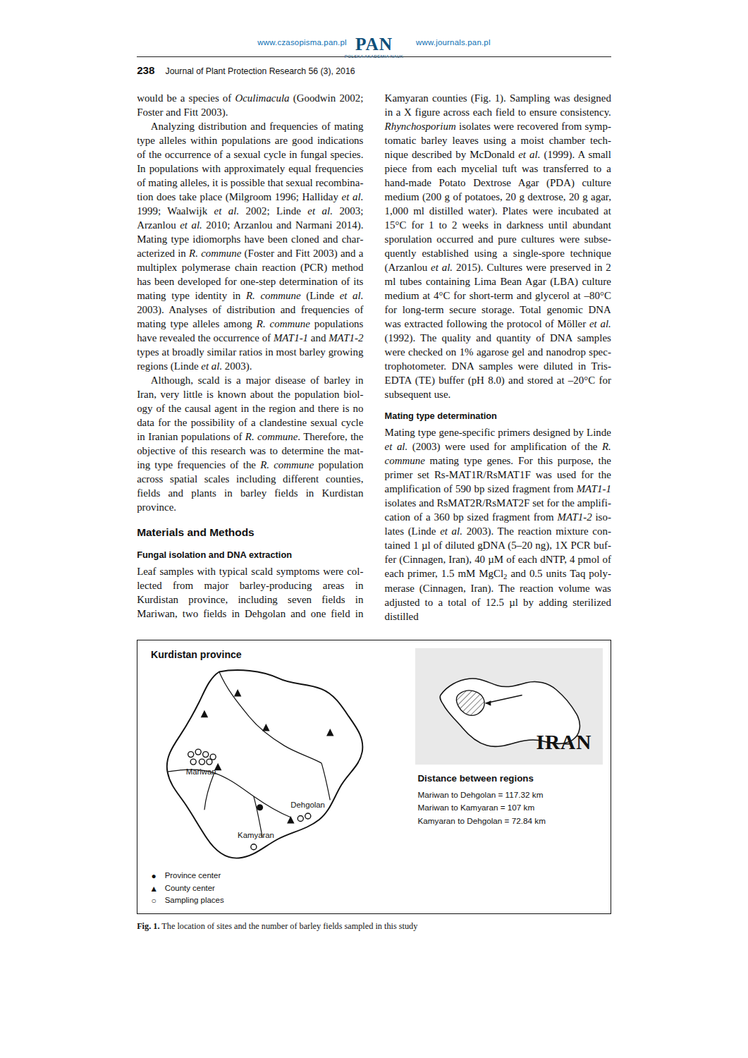www.czasopisma.pan.pl www.journals.pan.pl
PAN
POLSKA AKADEMIA NAUK
238 Journal of Plant Protection Research 56 (3), 2016
would be a species of Oculimacula (Goodwin 2002; Foster and Fitt 2003).
Analyzing distribution and frequencies of mating type alleles within populations are good indications of the occurrence of a sexual cycle in fungal species. In populations with approximately equal frequencies of mating alleles, it is possible that sexual recombination does take place (Milgroom 1996; Halliday et al. 1999; Waalwijk et al. 2002; Linde et al. 2003; Arzanlou et al. 2010; Arzanlou and Narmani 2014). Mating type idiomorphs have been cloned and characterized in R. commune (Foster and Fitt 2003) and a multiplex polymerase chain reaction (PCR) method has been developed for one-step determination of its mating type identity in R. commune (Linde et al. 2003). Analyses of distribution and frequencies of mating type alleles among R. commune populations have revealed the occurrence of MAT1-1 and MAT1-2 types at broadly similar ratios in most barley growing regions (Linde et al. 2003).
Although, scald is a major disease of barley in Iran, very little is known about the population biology of the causal agent in the region and there is no data for the possibility of a clandestine sexual cycle in Iranian populations of R. commune. Therefore, the objective of this research was to determine the mating type frequencies of the R. commune population across spatial scales including different counties, fields and plants in barley fields in Kurdistan province.
Materials and Methods
Fungal isolation and DNA extraction
Leaf samples with typical scald symptoms were collected from major barley-producing areas in Kurdistan province, including seven fields in Mariwan, two fields in Dehgolan and one field in Kamyaran counties (Fig. 1). Sampling was designed in a X figure across each field to ensure consistency. Rhynchosporium isolates were recovered from symptomatic barley leaves using a moist chamber technique described by McDonald et al. (1999). A small piece from each mycelial tuft was transferred to a hand-made Potato Dextrose Agar (PDA) culture medium (200 g of potatoes, 20 g dextrose, 20 g agar, 1,000 ml distilled water). Plates were incubated at 15°C for 1 to 2 weeks in darkness until abundant sporulation occurred and pure cultures were subsequently established using a single-spore technique (Arzanlou et al. 2015). Cultures were preserved in 2 ml tubes containing Lima Bean Agar (LBA) culture medium at 4°C for short-term and glycerol at –80°C for long-term secure storage. Total genomic DNA was extracted following the protocol of Möller et al. (1992). The quality and quantity of DNA samples were checked on 1% agarose gel and nanodrop spectrophotometer. DNA samples were diluted in Tris-EDTA (TE) buffer (pH 8.0) and stored at –20°C for subsequent use.
Mating type determination
Mating type gene-specific primers designed by Linde et al. (2003) were used for amplification of the R. commune mating type genes. For this purpose, the primer set Rs-MAT1R/RsMAT1F was used for the amplification of 590 bp sized fragment from MAT1-1 isolates and RsMAT2R/RsMAT2F set for the amplification of a 360 bp sized fragment from MAT1-2 isolates (Linde et al. 2003). The reaction mixture contained 1 µl of diluted gDNA (5–20 ng), 1X PCR buffer (Cinnagen, Iran), 40 µM of each dNTP, 4 pmol of each primer, 1.5 mM MgCl2 and 0.5 units Taq polymerase (Cinnagen, Iran). The reaction volume was adjusted to a total of 12.5 µl by adding sterilized distilled
Kurdistan province
Mariwan Dehgolan Kamyaran
●Province center
▲County center
○Sampling places
IRAN
Distance between regions
Mariwan to Dehgolan = 117.32 km
Mariwan to Kamyaran = 107 km
Kamyaran to Dehgolan = 72.84 km
Fig. 1. The location of sites and the number of barley fields sampled in this study